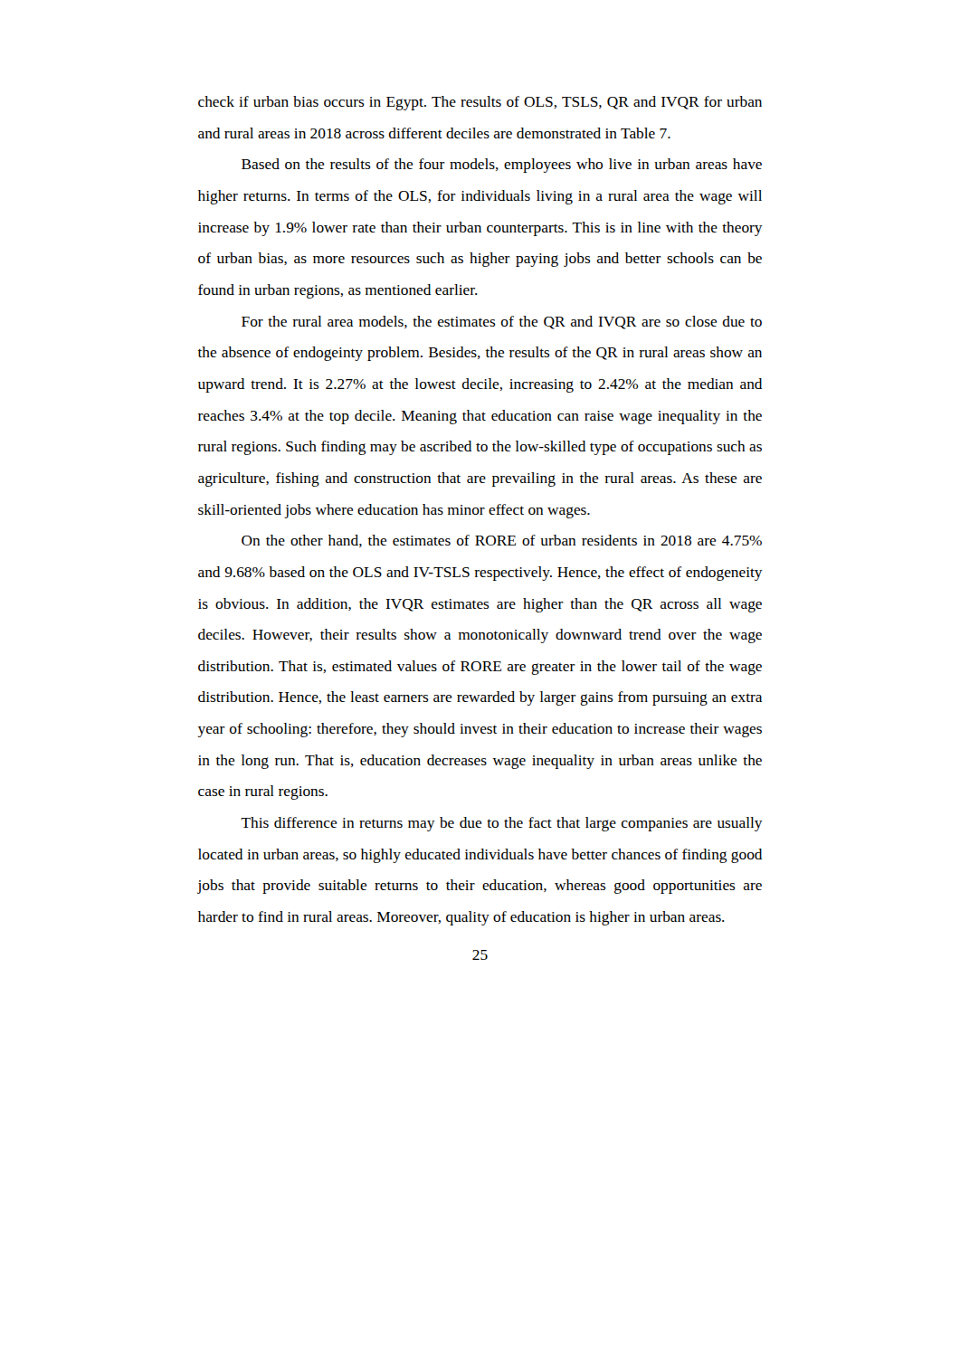check if urban bias occurs in Egypt. The results of OLS, TSLS, QR and IVQR for urban and rural areas in 2018 across different deciles are demonstrated in Table 7.
Based on the results of the four models, employees who live in urban areas have higher returns. In terms of the OLS, for individuals living in a rural area the wage will increase by 1.9% lower rate than their urban counterparts. This is in line with the theory of urban bias, as more resources such as higher paying jobs and better schools can be found in urban regions, as mentioned earlier.
For the rural area models, the estimates of the QR and IVQR are so close due to the absence of endogeinty problem. Besides, the results of the QR in rural areas show an upward trend. It is 2.27% at the lowest decile, increasing to 2.42% at the median and reaches 3.4% at the top decile. Meaning that education can raise wage inequality in the rural regions. Such finding may be ascribed to the low-skilled type of occupations such as agriculture, fishing and construction that are prevailing in the rural areas. As these are skill-oriented jobs where education has minor effect on wages.
On the other hand, the estimates of RORE of urban residents in 2018 are 4.75% and 9.68% based on the OLS and IV-TSLS respectively. Hence, the effect of endogeneity is obvious. In addition, the IVQR estimates are higher than the QR across all wage deciles. However, their results show a monotonically downward trend over the wage distribution. That is, estimated values of RORE are greater in the lower tail of the wage distribution. Hence, the least earners are rewarded by larger gains from pursuing an extra year of schooling: therefore, they should invest in their education to increase their wages in the long run. That is, education decreases wage inequality in urban areas unlike the case in rural regions.
This difference in returns may be due to the fact that large companies are usually located in urban areas, so highly educated individuals have better chances of finding good jobs that provide suitable returns to their education, whereas good opportunities are harder to find in rural areas. Moreover, quality of education is higher in urban areas.
25